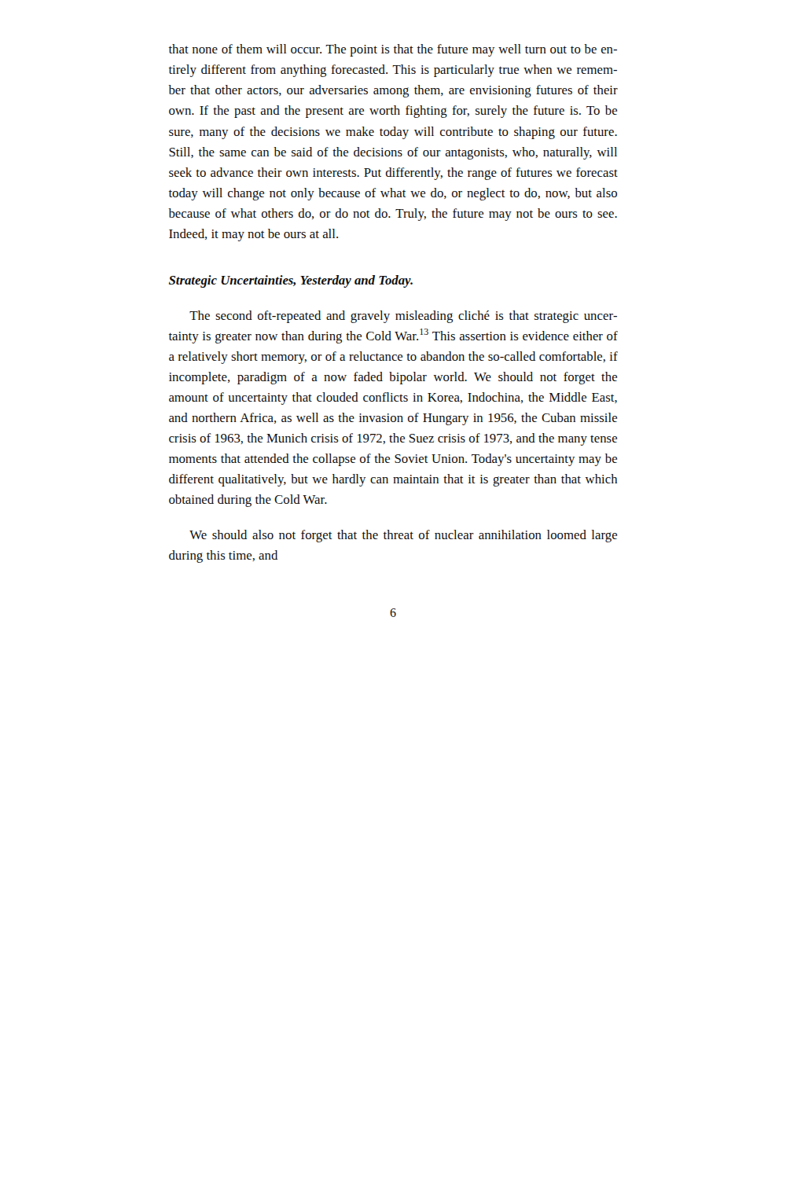that none of them will occur. The point is that the future may well turn out to be entirely different from anything forecasted. This is particularly true when we remember that other actors, our adversaries among them, are envisioning futures of their own. If the past and the present are worth fighting for, surely the future is. To be sure, many of the decisions we make today will contribute to shaping our future. Still, the same can be said of the decisions of our antagonists, who, naturally, will seek to advance their own interests. Put differently, the range of futures we forecast today will change not only because of what we do, or neglect to do, now, but also because of what others do, or do not do. Truly, the future may not be ours to see. Indeed, it may not be ours at all.
Strategic Uncertainties, Yesterday and Today.
The second oft-repeated and gravely misleading cliché is that strategic uncertainty is greater now than during the Cold War.13 This assertion is evidence either of a relatively short memory, or of a reluctance to abandon the so-called comfortable, if incomplete, paradigm of a now faded bipolar world. We should not forget the amount of uncertainty that clouded conflicts in Korea, Indochina, the Middle East, and northern Africa, as well as the invasion of Hungary in 1956, the Cuban missile crisis of 1963, the Munich crisis of 1972, the Suez crisis of 1973, and the many tense moments that attended the collapse of the Soviet Union. Today's uncertainty may be different qualitatively, but we hardly can maintain that it is greater than that which obtained during the Cold War.
We should also not forget that the threat of nuclear annihilation loomed large during this time, and
6